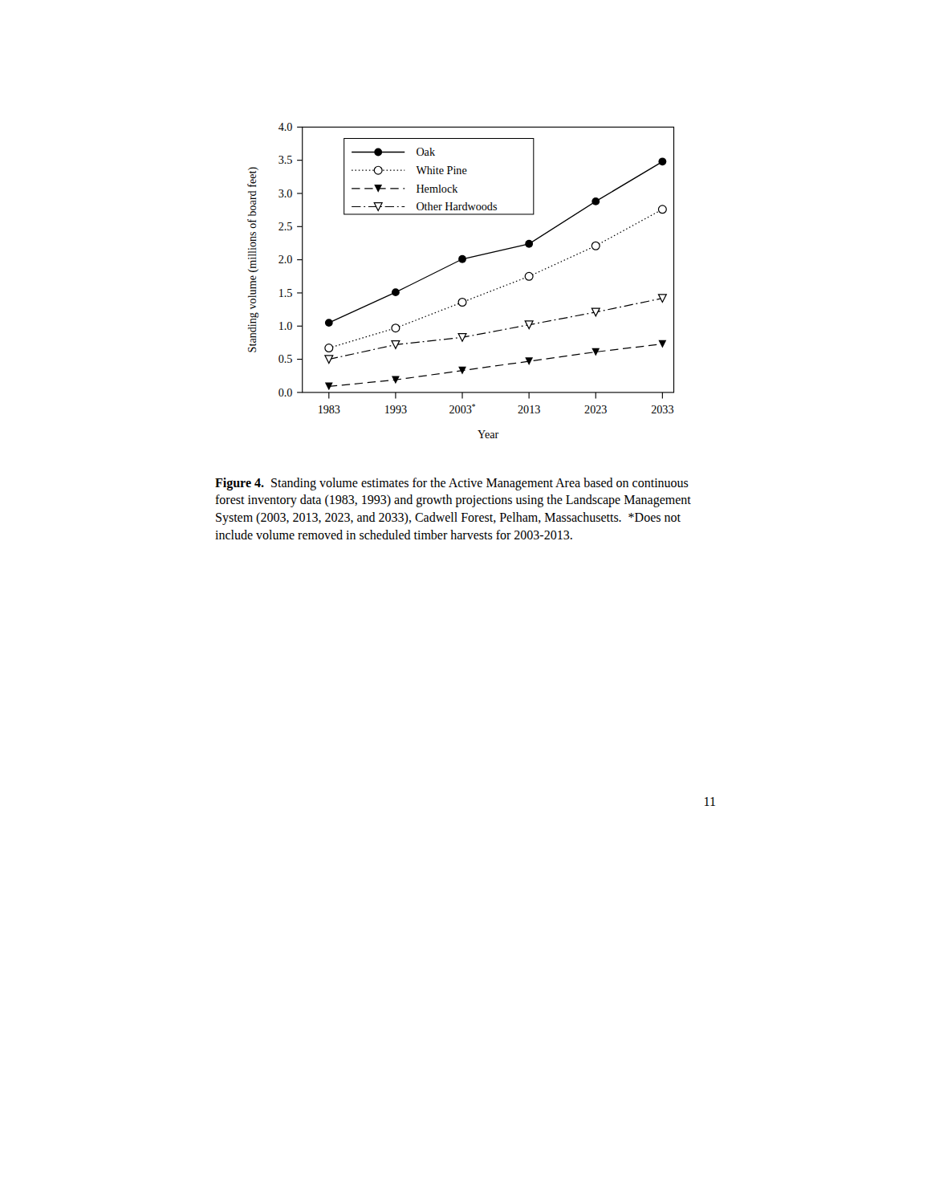Figure 4. Standing volume estimates for the Active Management Area Line graph of standing volume in millions of board feet from 1983 to 2033 for Oak, White Pine, Hemlock, and Other Hardwoods. All four series increase over time, with Oak highest, followed by White Pine, Other Hardwoods, and Hemlock lowest. 0.0 0.5 1.0 1.5 2.0 2.5 3.0 3.5 4.0 Standing volume (millions of board feet) 1983 1993 2003* 2013 2023 2033 Year Oak White Pine Hemlock Other Hardwoods
Figure 4. Standing volume estimates for the Active Management Area based on continuous forest inventory data (1983, 1993) and growth projections using the Landscape Management System (2003, 2013, 2023, and 2033), Cadwell Forest, Pelham, Massachusetts. *Does not include volume removed in scheduled timber harvests for 2003-2013.
11